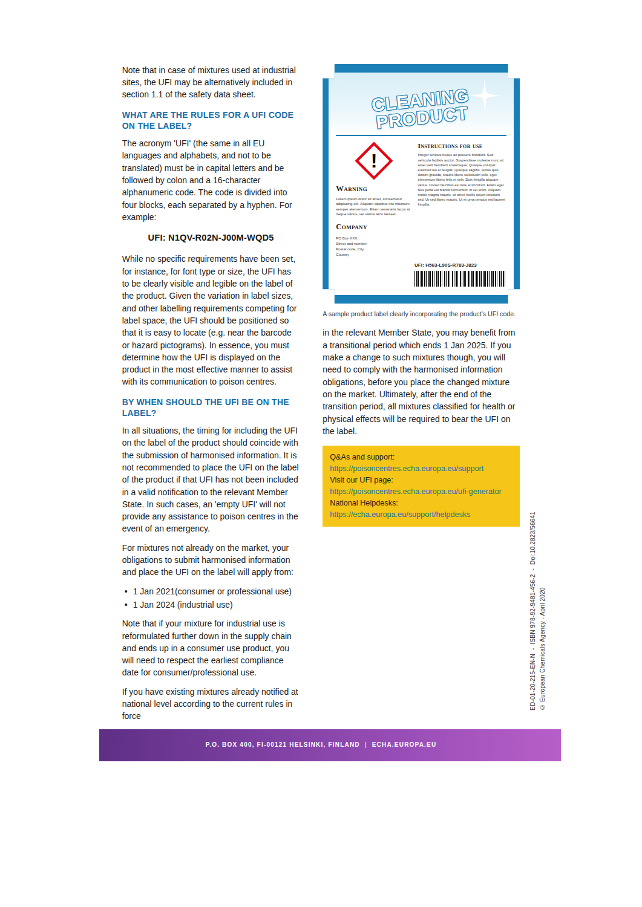Note that in case of mixtures used at industrial sites, the UFI may be alternatively included in section 1.1 of the safety data sheet.
WHAT ARE THE RULES FOR A UFI CODE ON THE LABEL?
The acronym 'UFI' (the same in all EU languages and alphabets, and not to be translated) must be in capital letters and be followed by colon and a 16-character alphanumeric code. The code is divided into four blocks, each separated by a hyphen. For example:
UFI: N1QV-R02N-J00M-WQD5
While no specific requirements have been set, for instance, for font type or size, the UFI has to be clearly visible and legible on the label of the product. Given the variation in label sizes, and other labelling requirements competing for label space, the UFI should be positioned so that it is easy to locate (e.g. near the barcode or hazard pictograms). In essence, you must determine how the UFI is displayed on the product in the most effective manner to assist with its communication to poison centres.
BY WHEN SHOULD THE UFI BE ON THE LABEL?
In all situations, the timing for including the UFI on the label of the product should coincide with the submission of harmonised information. It is not recommended to place the UFI on the label of the product if that UFI has not been included in a valid notification to the relevant Member State. In such cases, an 'empty UFI' will not provide any assistance to poison centres in the event of an emergency.
For mixtures not already on the market, your obligations to submit harmonised information and place the UFI on the label will apply from:
1 Jan 2021(consumer or professional use)
1 Jan 2024 (industrial use)
Note that if your mixture for industrial use is reformulated further down in the supply chain and ends up in a consumer use product, you will need to respect the earliest compliance date for consumer/professional use.
If you have existing mixtures already notified at national level according to the current rules in force
CLEANING
PRODUCT
!
Warning
Lorem ipsum dolor sit amet, consectetur adipiscing elit. Aliquam dapibus nisi interdum semper elementum. Etiam venenatis lacus at neque varius, vel varius arcu laoreet.
Company
PO Box XXX
Street and number
Postal code, City
Country
Instructions for use
Integer tempus neque ac posuere tincidunt. Sed vehicula facilisis auctor. Suspendisse molestie nunc sit amet velit hendrerit scelerisque. Quisque volutpat euismod leo et feugiat. Quisque sagittis, lectus quis dictum gravida, mauris libero sollicitudin velit, eget elementum libero felis et velit. Duis fringilla aliquam varius. Donec faucibus est felis et tincidunt. Etiam eget felis porta est blandit fermentum in vel enim. Aliquam mattis magna mauris, sit amet mollis ipsum tincidunt sed. Ut sed libero mauris. Ut et urna tempus nisl laoreet fringilla.
UFI: H563-L90S-R783-J823
A sample product label clearly incorporating the product's UFI code.
in the relevant Member State, you may benefit from a transitional period which ends 1 Jan 2025. If you make a change to such mixtures though, you will need to comply with the harmonised information obligations, before you place the changed mixture on the market. Ultimately, after the end of the transition period, all mixtures classified for health or physical effects will be required to bear the UFI on the label.
Q&As and support:
https://poisoncentres.echa.europa.eu/support
Visit our UFI page:
https://poisoncentres.echa.europa.eu/ufi-generator
National Helpdesks:
https://echa.europa.eu/support/helpdesks
ED-01-20-215-EN-N - ISBN 978-92-9481-456-2 - Doi:10.2823/56641
© European Chemicals Agency - April 2020
P.O. Box 400, FI-00121 Helsinki, Finland|echa.europa.eu